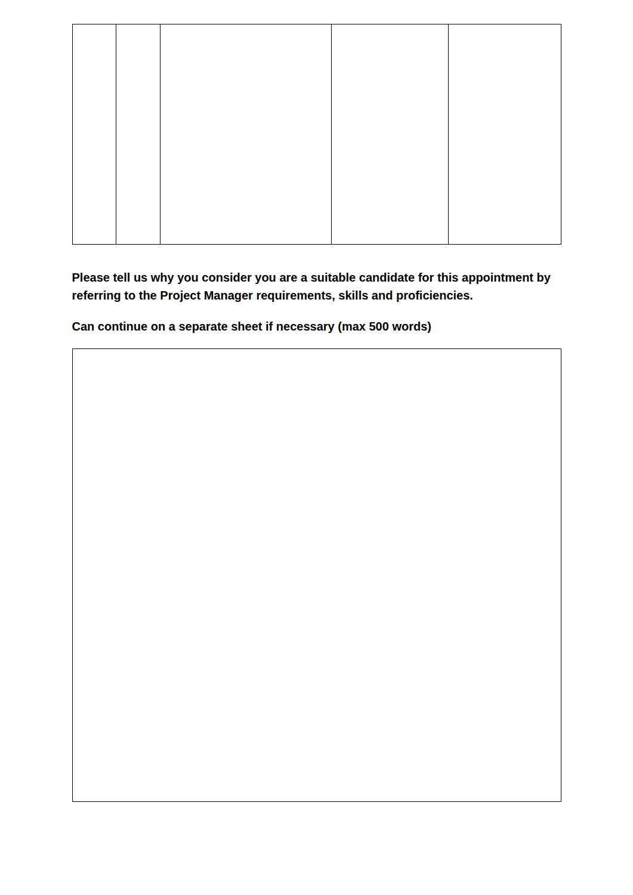Please tell us why you consider you are a suitable candidate for this appointment by referring to the Project Manager requirements, skills and proficiencies.
Can continue on a separate sheet if necessary (max 500 words)